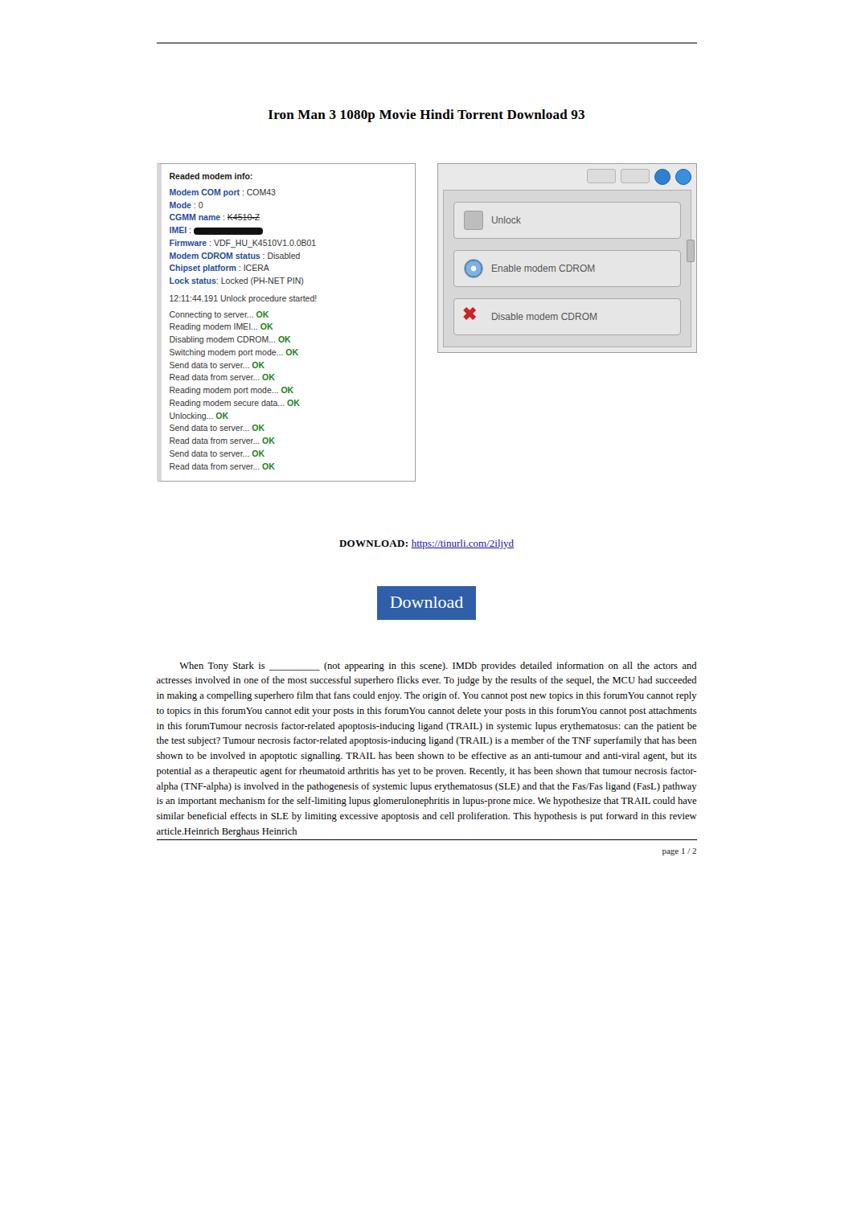Iron Man 3 1080p Movie Hindi Torrent Download 93
Readed modem info:
Modem COM port : COM43
Mode : 0
CGMM name : K4510-Z
IMEI :
Firmware : VDF_HU_K4510V1.0.0B01
Modem CDROM status : Disabled
Chipset platform : ICERA
Lock status: Locked (PH-NET PIN)
12:11:44.191 Unlock procedure started!
Connecting to server... OK
Reading modem IMEI... OK
Disabling modem CDROM... OK
Switching modem port mode... OK
Send data to server... OK
Read data from server... OK
Reading modem port mode... OK
Reading modem secure data... OK
Unlocking... OK
Send data to server... OK
Read data from server... OK
Send data to server... OK
Read data from server... OK
Unlock
Enable modem CDROM
✖ Disable modem CDROM
DOWNLOAD: https://tinurli.com/2iljyd
Download
When Tony Stark is __________ (not appearing in this scene). IMDb provides detailed information on all the actors and actresses involved in one of the most successful superhero flicks ever. To judge by the results of the sequel, the MCU had succeeded in making a compelling superhero film that fans could enjoy. The origin of. You cannot post new topics in this forumYou cannot reply to topics in this forumYou cannot edit your posts in this forumYou cannot delete your posts in this forumYou cannot post attachments in this forumTumour necrosis factor-related apoptosis-inducing ligand (TRAIL) in systemic lupus erythematosus: can the patient be the test subject? Tumour necrosis factor-related apoptosis-inducing ligand (TRAIL) is a member of the TNF superfamily that has been shown to be involved in apoptotic signalling. TRAIL has been shown to be effective as an anti-tumour and anti-viral agent, but its potential as a therapeutic agent for rheumatoid arthritis has yet to be proven. Recently, it has been shown that tumour necrosis factor-alpha (TNF-alpha) is involved in the pathogenesis of systemic lupus erythematosus (SLE) and that the Fas/Fas ligand (FasL) pathway is an important mechanism for the self-limiting lupus glomerulonephritis in lupus-prone mice. We hypothesize that TRAIL could have similar beneficial effects in SLE by limiting excessive apoptosis and cell proliferation. This hypothesis is put forward in this review article.Heinrich Berghaus Heinrich
page 1 / 2